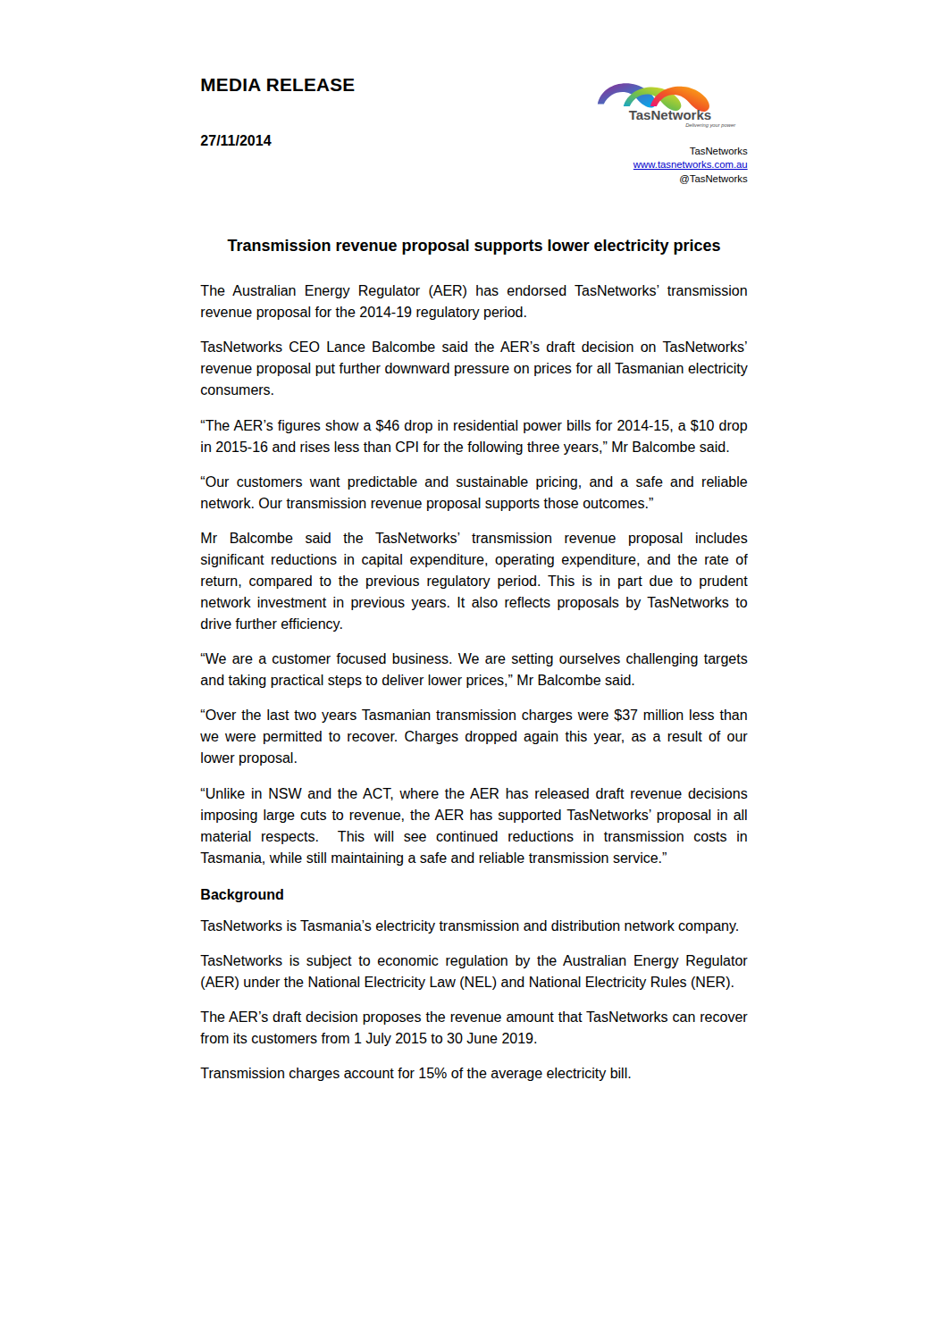MEDIA RELEASE
27/11/2014
TasNetworks Delivering your power
TasNetworks
www.tasnetworks.com.au
@TasNetworks
Transmission revenue proposal supports lower electricity prices
The Australian Energy Regulator (AER) has endorsed TasNetworks’ transmission revenue proposal for the 2014-19 regulatory period.
TasNetworks CEO Lance Balcombe said the AER’s draft decision on TasNetworks’ revenue proposal put further downward pressure on prices for all Tasmanian electricity consumers.
“The AER’s figures show a $46 drop in residential power bills for 2014-15, a $10 drop in 2015-16 and rises less than CPI for the following three years,” Mr Balcombe said.
“Our customers want predictable and sustainable pricing, and a safe and reliable network. Our transmission revenue proposal supports those outcomes.”
Mr Balcombe said the TasNetworks’ transmission revenue proposal includes significant reductions in capital expenditure, operating expenditure, and the rate of return, compared to the previous regulatory period. This is in part due to prudent network investment in previous years. It also reflects proposals by TasNetworks to drive further efficiency.
“We are a customer focused business. We are setting ourselves challenging targets and taking practical steps to deliver lower prices,” Mr Balcombe said.
“Over the last two years Tasmanian transmission charges were $37 million less than we were permitted to recover. Charges dropped again this year, as a result of our lower proposal.
“Unlike in NSW and the ACT, where the AER has released draft revenue decisions imposing large cuts to revenue, the AER has supported TasNetworks’ proposal in all material respects. This will see continued reductions in transmission costs in Tasmania, while still maintaining a safe and reliable transmission service.”
Background
TasNetworks is Tasmania’s electricity transmission and distribution network company.
TasNetworks is subject to economic regulation by the Australian Energy Regulator (AER) under the National Electricity Law (NEL) and National Electricity Rules (NER).
The AER’s draft decision proposes the revenue amount that TasNetworks can recover from its customers from 1 July 2015 to 30 June 2019.
Transmission charges account for 15% of the average electricity bill.